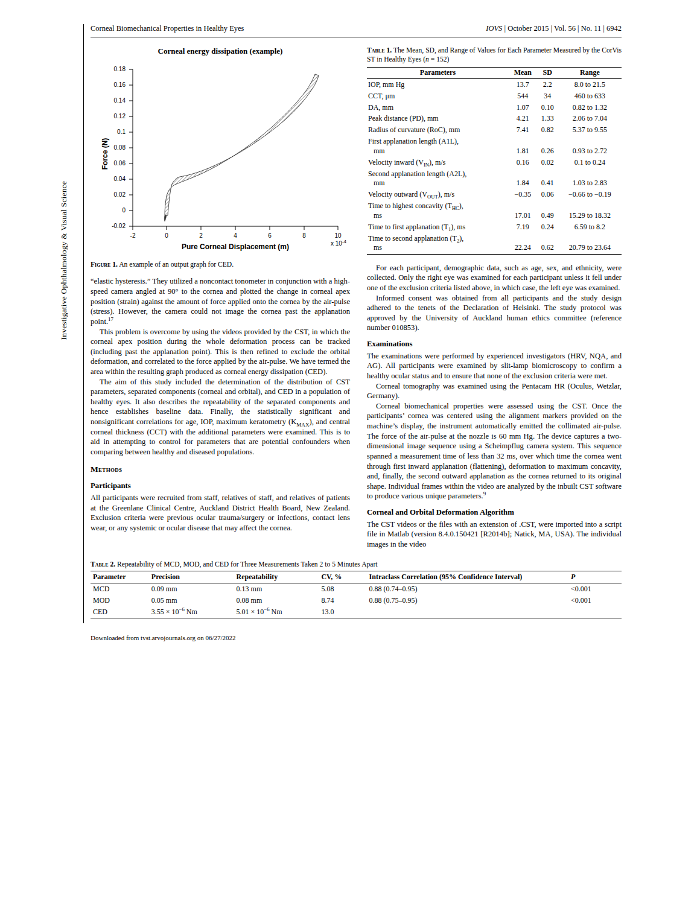Investigative Ophthalmology & Visual Science
Corneal Biomechanical Properties in Healthy Eyes
IOVS | October 2015 | Vol. 56 | No. 11 | 6942
Corneal energy dissipation (example)
0.18 0.16 0.14 0.12 0.1 0.08 0.06 0.04 0.02 0 -0.02 -2 0 2 4 6 8 10 Force (N) Pure Corneal Displacement (m) x 10-4
Figure 1. An example of an output graph for CED.
“elastic hysteresis.” They utilized a noncontact tonometer in conjunction with a high-speed camera angled at 90° to the cornea and plotted the change in corneal apex position (strain) against the amount of force applied onto the cornea by the air-pulse (stress). However, the camera could not image the cornea past the applanation point.17
This problem is overcome by using the videos provided by the CST, in which the corneal apex position during the whole deformation process can be tracked (including past the applanation point). This is then refined to exclude the orbital deformation, and correlated to the force applied by the air-pulse. We have termed the area within the resulting graph produced as corneal energy dissipation (CED).
The aim of this study included the determination of the distribution of CST parameters, separated components (corneal and orbital), and CED in a population of healthy eyes. It also describes the repeatability of the separated components and hence establishes baseline data. Finally, the statistically significant and nonsignificant correlations for age, IOP, maximum keratometry (KMAX), and central corneal thickness (CCT) with the additional parameters were examined. This is to aid in attempting to control for parameters that are potential confounders when comparing between healthy and diseased populations.
Methods
Participants
All participants were recruited from staff, relatives of staff, and relatives of patients at the Greenlane Clinical Centre, Auckland District Health Board, New Zealand. Exclusion criteria were previous ocular trauma/surgery or infections, contact lens wear, or any systemic or ocular disease that may affect the cornea.
Table 1. The Mean, SD, and Range of Values for Each Parameter Measured by the CorVis ST in Healthy Eyes (n = 152)
| Parameters | Mean | SD | Range |
| --- | --- | --- | --- |
| IOP, mm Hg | 13.7 | 2.2 | 8.0 to 21.5 |
| CCT, μm | 544 | 34 | 460 to 633 |
| DA, mm | 1.07 | 0.10 | 0.82 to 1.32 |
| Peak distance (PD), mm | 4.21 | 1.33 | 2.06 to 7.04 |
| Radius of curvature (RoC), mm | 7.41 | 0.82 | 5.37 to 9.55 |
| First applanation length (A1L), mm | 1.81 | 0.26 | 0.93 to 2.72 |
| Velocity inward (V IN ), m/s | 0.16 | 0.02 | 0.1 to 0.24 |
| Second applanation length (A2L), mm | 1.84 | 0.41 | 1.03 to 2.83 |
| Velocity outward (V OUT ), m/s | −0.35 | 0.06 | −0.66 to −0.19 |
| Time to highest concavity (T HC ), ms | 17.01 | 0.49 | 15.29 to 18.32 |
| Time to first applanation (T 1 ), ms | 7.19 | 0.24 | 6.59 to 8.2 |
| Time to second applanation (T 2 ), ms | 22.24 | 0.62 | 20.79 to 23.64 |
For each participant, demographic data, such as age, sex, and ethnicity, were collected. Only the right eye was examined for each participant unless it fell under one of the exclusion criteria listed above, in which case, the left eye was examined.
Informed consent was obtained from all participants and the study design adhered to the tenets of the Declaration of Helsinki. The study protocol was approved by the University of Auckland human ethics committee (reference number 010853).
Examinations
The examinations were performed by experienced investigators (HRV, NQA, and AG). All participants were examined by slit-lamp biomicroscopy to confirm a healthy ocular status and to ensure that none of the exclusion criteria were met.
Corneal tomography was examined using the Pentacam HR (Oculus, Wetzlar, Germany).
Corneal biomechanical properties were assessed using the CST. Once the participants’ cornea was centered using the alignment markers provided on the machine’s display, the instrument automatically emitted the collimated air-pulse. The force of the air-pulse at the nozzle is 60 mm Hg. The device captures a two-dimensional image sequence using a Scheimpflug camera system. This sequence spanned a measurement time of less than 32 ms, over which time the cornea went through first inward applanation (flattening), deformation to maximum concavity, and, finally, the second outward applanation as the cornea returned to its original shape. Individual frames within the video are analyzed by the inbuilt CST software to produce various unique parameters.9
Corneal and Orbital Deformation Algorithm
The CST videos or the files with an extension of .CST, were imported into a script file in Matlab (version 8.4.0.150421 [R2014b]; Natick, MA, USA). The individual images in the video
Table 2. Repeatability of MCD, MOD, and CED for Three Measurements Taken 2 to 5 Minutes Apart
| Parameter | Precision | Repeatability | CV, % | Intraclass Correlation (95% Confidence Interval) | P |
| --- | --- | --- | --- | --- | --- |
| MCD | 0.09 mm | 0.13 mm | 5.08 | 0.88 (0.74–0.95) | <0.001 |
| MOD | 0.05 mm | 0.08 mm | 8.74 | 0.88 (0.75–0.95) | <0.001 |
| CED | 3.55 × 10 −6 Nm | 5.01 × 10 −6 Nm | 13.0 | | |
Downloaded from tvst.arvojournals.org on 06/27/2022